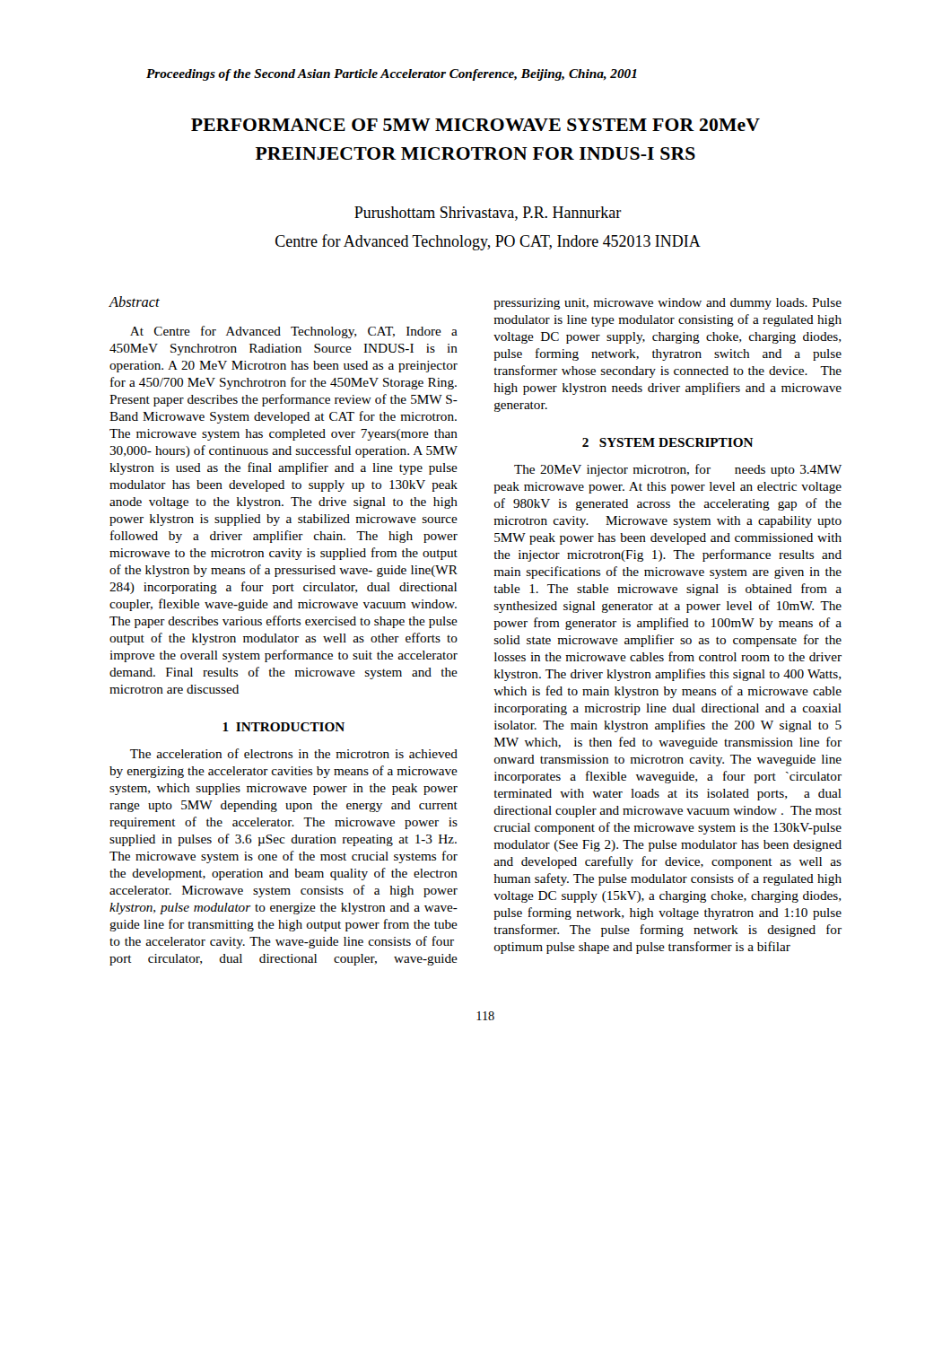Proceedings of the Second Asian Particle Accelerator Conference, Beijing, China, 2001
PERFORMANCE OF 5MW MICROWAVE SYSTEM FOR 20MeV
PREINJECTOR MICROTRON FOR INDUS-I SRS
Purushottam Shrivastava, P.R. Hannurkar
Centre for Advanced Technology, PO CAT, Indore 452013 INDIA
Abstract
At Centre for Advanced Technology, CAT, Indore a 450MeV Synchrotron Radiation Source INDUS-I is in operation. A 20 MeV Microtron has been used as a preinjector for a 450/700 MeV Synchrotron for the 450MeV Storage Ring. Present paper describes the performance review of the 5MW S-Band Microwave System developed at CAT for the microtron. The microwave system has completed over 7years(more than 30,000- hours) of continuous and successful operation. A 5MW klystron is used as the final amplifier and a line type pulse modulator has been developed to supply up to 130kV peak anode voltage to the klystron. The drive signal to the high power klystron is supplied by a stabilized microwave source followed by a driver amplifier chain. The high power microwave to the microtron cavity is supplied from the output of the klystron by means of a pressurised wave- guide line(WR 284) incorporating a four port circulator, dual directional coupler, flexible wave-guide and microwave vacuum window. The paper describes various efforts exercised to shape the pulse output of the klystron modulator as well as other efforts to improve the overall system performance to suit the accelerator demand. Final results of the microwave system and the microtron are discussed
1 INTRODUCTION
The acceleration of electrons in the microtron is achieved by energizing the accelerator cavities by means of a microwave system, which supplies microwave power in the peak power range upto 5MW depending upon the energy and current requirement of the accelerator. The microwave power is supplied in pulses of 3.6 µSec duration repeating at 1-3 Hz. The microwave system is one of the most crucial systems for the development, operation and beam quality of the electron accelerator. Microwave system consists of a high power klystron, pulse modulator to energize the klystron and a wave-guide line for transmitting the high output power from the tube to the accelerator cavity. The wave-guide line consists of four port circulator, dual directional coupler, wave-guide pressurizing unit, microwave window and dummy loads. Pulse modulator is line type modulator consisting of a regulated high voltage DC power supply, charging choke, charging diodes, pulse forming network, thyratron switch and a pulse transformer whose secondary is connected to the device. The high power klystron needs driver amplifiers and a microwave generator.
2 SYSTEM DESCRIPTION
The 20MeV injector microtron, for needs upto 3.4MW peak microwave power. At this power level an electric voltage of 980kV is generated across the accelerating gap of the microtron cavity. Microwave system with a capability upto 5MW peak power has been developed and commissioned with the injector microtron(Fig 1). The performance results and main specifications of the microwave system are given in the table 1. The stable microwave signal is obtained from a synthesized signal generator at a power level of 10mW. The power from generator is amplified to 100mW by means of a solid state microwave amplifier so as to compensate for the losses in the microwave cables from control room to the driver klystron. The driver klystron amplifies this signal to 400 Watts, which is fed to main klystron by means of a microwave cable incorporating a microstrip line dual directional and a coaxial isolator. The main klystron amplifies the 200 W signal to 5 MW which, is then fed to waveguide transmission line for onward transmission to microtron cavity. The waveguide line incorporates a flexible waveguide, a four port `circulator terminated with water loads at its isolated ports, a dual directional coupler and microwave vacuum window . The most crucial component of the microwave system is the 130kV-pulse modulator (See Fig 2). The pulse modulator has been designed and developed carefully for device, component as well as human safety. The pulse modulator consists of a regulated high voltage DC supply (15kV), a charging choke, charging diodes, pulse forming network, high voltage thyratron and 1:10 pulse transformer. The pulse forming network is designed for optimum pulse shape and pulse transformer is a bifilar
118